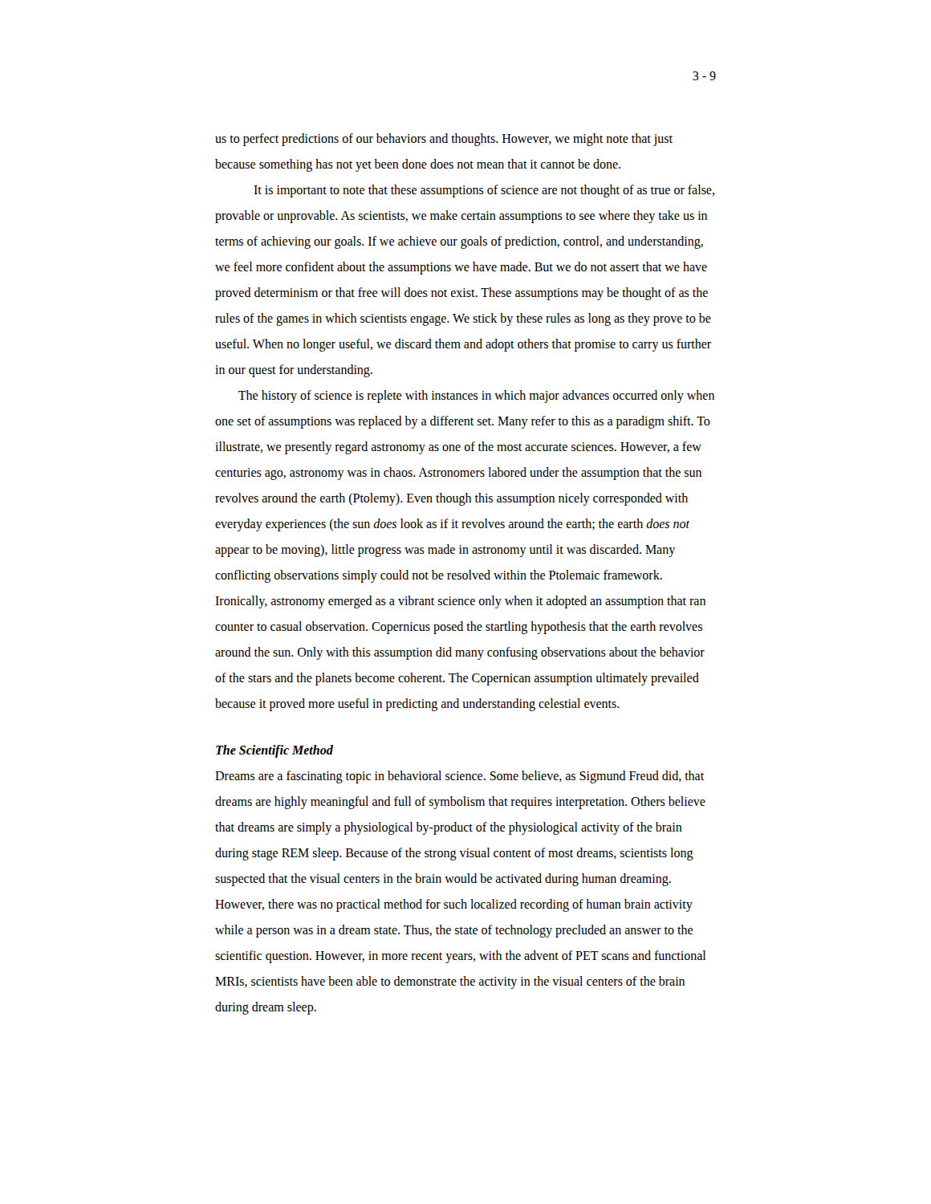3 - 9
us to perfect predictions of our behaviors and thoughts. However, we might note that just because something has not yet been done does not mean that it cannot be done.
It is important to note that these assumptions of science are not thought of as true or false, provable or unprovable. As scientists, we make certain assumptions to see where they take us in terms of achieving our goals. If we achieve our goals of prediction, control, and understanding, we feel more confident about the assumptions we have made. But we do not assert that we have proved determinism or that free will does not exist. These assumptions may be thought of as the rules of the games in which scientists engage. We stick by these rules as long as they prove to be useful. When no longer useful, we discard them and adopt others that promise to carry us further in our quest for understanding.
The history of science is replete with instances in which major advances occurred only when one set of assumptions was replaced by a different set. Many refer to this as a paradigm shift. To illustrate, we presently regard astronomy as one of the most accurate sciences. However, a few centuries ago, astronomy was in chaos. Astronomers labored under the assumption that the sun revolves around the earth (Ptolemy). Even though this assumption nicely corresponded with everyday experiences (the sun does look as if it revolves around the earth; the earth does not appear to be moving), little progress was made in astronomy until it was discarded. Many conflicting observations simply could not be resolved within the Ptolemaic framework. Ironically, astronomy emerged as a vibrant science only when it adopted an assumption that ran counter to casual observation. Copernicus posed the startling hypothesis that the earth revolves around the sun. Only with this assumption did many confusing observations about the behavior of the stars and the planets become coherent. The Copernican assumption ultimately prevailed because it proved more useful in predicting and understanding celestial events.
The Scientific Method
Dreams are a fascinating topic in behavioral science. Some believe, as Sigmund Freud did, that dreams are highly meaningful and full of symbolism that requires interpretation. Others believe that dreams are simply a physiological by-product of the physiological activity of the brain during stage REM sleep. Because of the strong visual content of most dreams, scientists long suspected that the visual centers in the brain would be activated during human dreaming. However, there was no practical method for such localized recording of human brain activity while a person was in a dream state. Thus, the state of technology precluded an answer to the scientific question. However, in more recent years, with the advent of PET scans and functional MRIs, scientists have been able to demonstrate the activity in the visual centers of the brain during dream sleep.